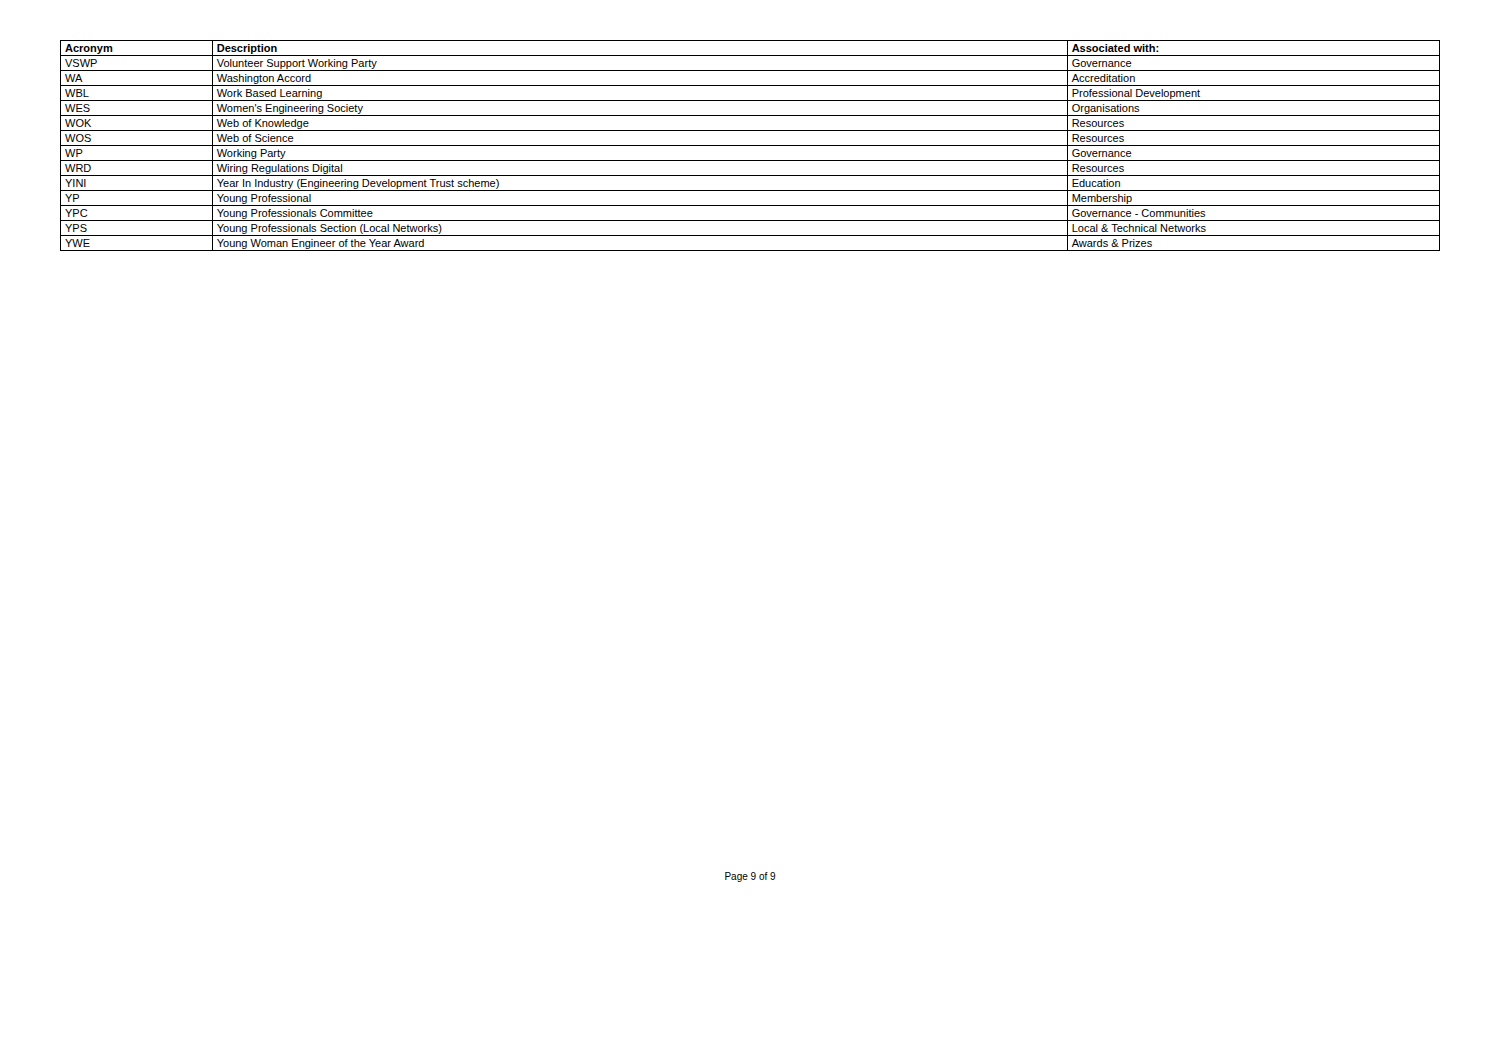| Acronym | Description | Associated with: |
| --- | --- | --- |
| VSWP | Volunteer Support Working Party | Governance |
| WA | Washington Accord | Accreditation |
| WBL | Work Based Learning | Professional Development |
| WES | Women's Engineering Society | Organisations |
| WOK | Web of Knowledge | Resources |
| WOS | Web of Science | Resources |
| WP | Working Party | Governance |
| WRD | Wiring Regulations Digital | Resources |
| YINI | Year In Industry (Engineering Development Trust scheme) | Education |
| YP | Young Professional | Membership |
| YPC | Young Professionals Committee | Governance - Communities |
| YPS | Young Professionals Section (Local Networks) | Local & Technical Networks |
| YWE | Young Woman Engineer of the Year Award | Awards & Prizes |
Page 9 of 9